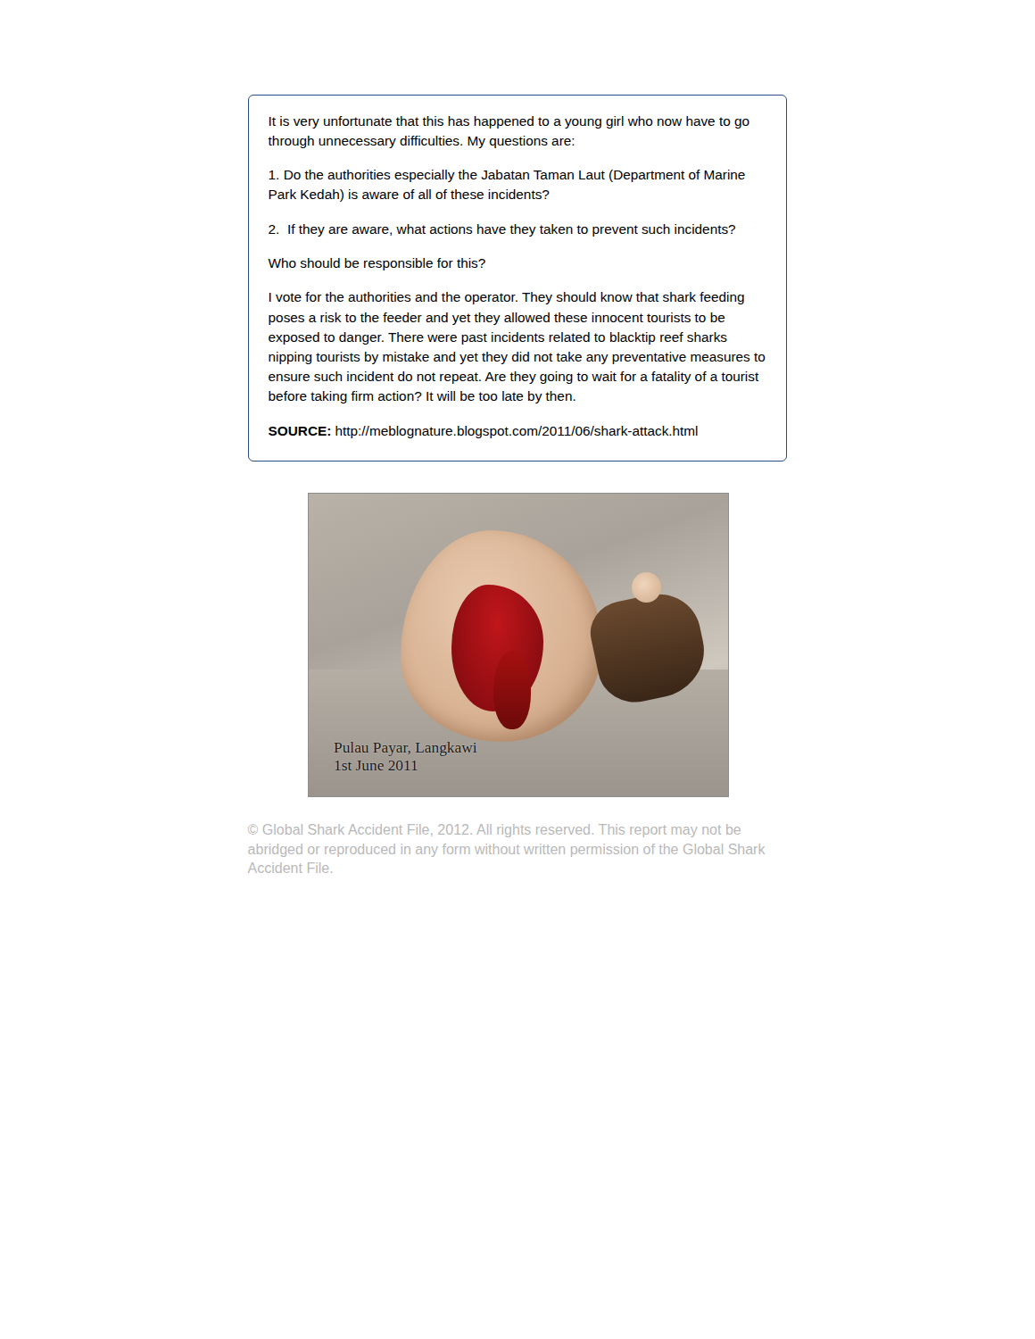It is very unfortunate that this has happened to a young girl who now have to go through unnecessary difficulties. My questions are:
1. Do the authorities especially the Jabatan Taman Laut (Department of Marine Park Kedah) is aware of all of these incidents?
2. If they are aware, what actions have they taken to prevent such incidents?
Who should be responsible for this?
I vote for the authorities and the operator. They should know that shark feeding poses a risk to the feeder and yet they allowed these innocent tourists to be exposed to danger. There were past incidents related to blacktip reef sharks nipping tourists by mistake and yet they did not take any preventative measures to ensure such incident do not repeat. Are they going to wait for a fatality of a tourist before taking firm action? It will be too late by then.
SOURCE: http://meblognature.blogspot.com/2011/06/shark-attack.html
Pulau Payar, Langkawi
1st June 2011
© Global Shark Accident File, 2012. All rights reserved. This report may not be abridged or reproduced in any form without written permission of the Global Shark Accident File.